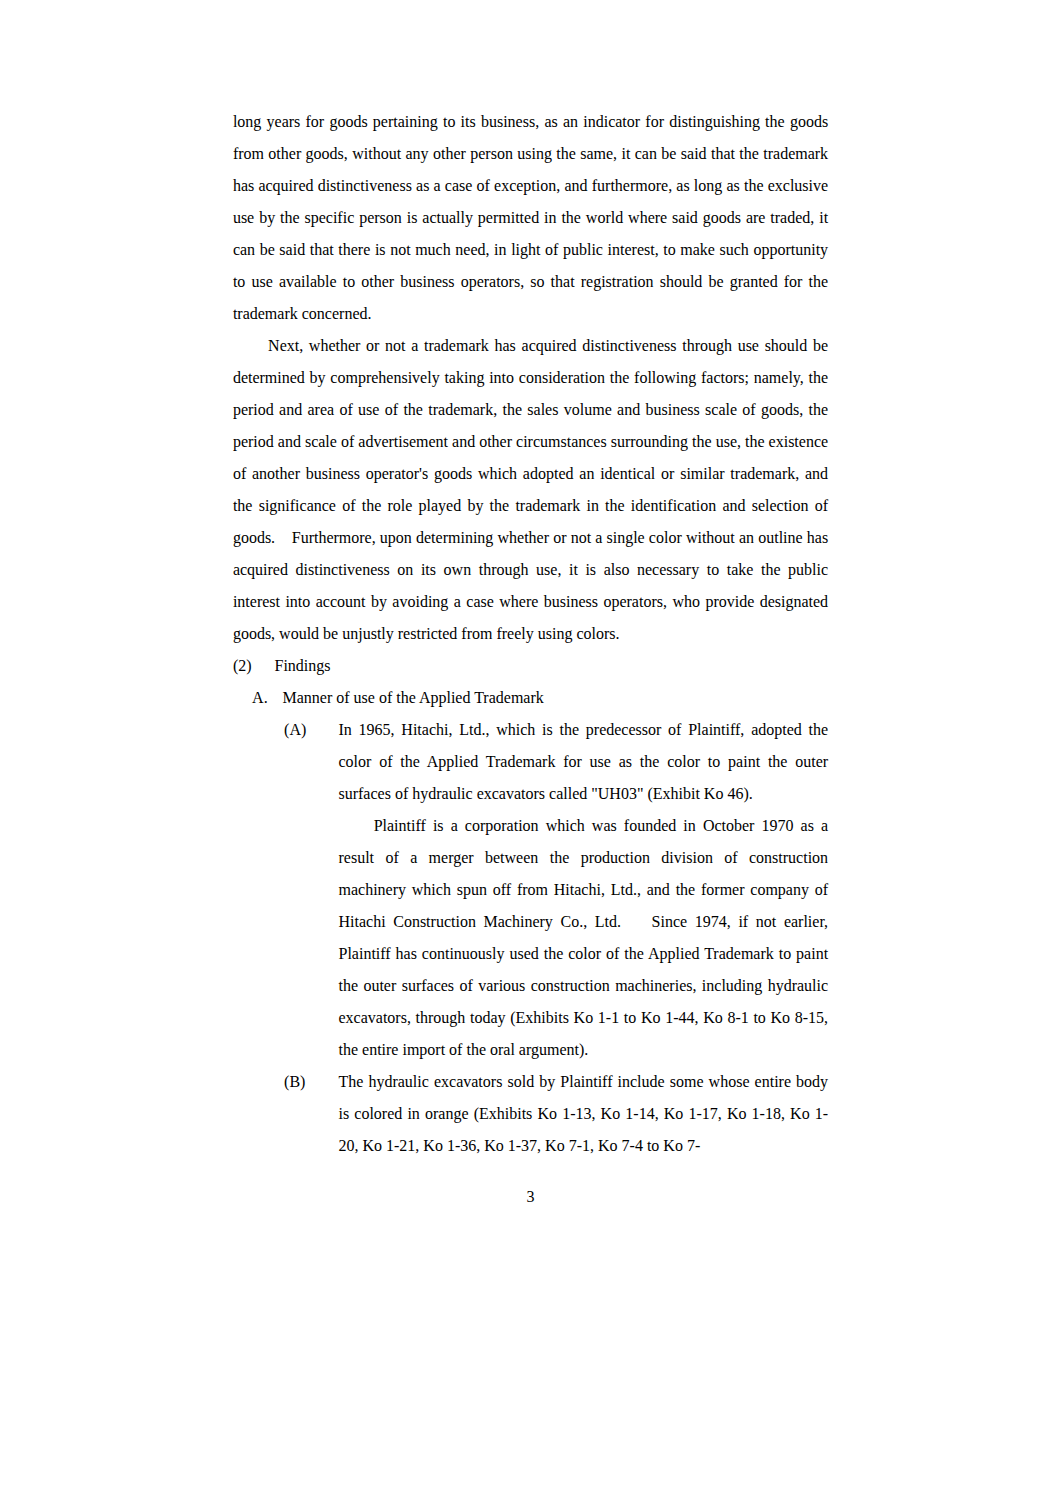long years for goods pertaining to its business, as an indicator for distinguishing the goods from other goods, without any other person using the same, it can be said that the trademark has acquired distinctiveness as a case of exception, and furthermore, as long as the exclusive use by the specific person is actually permitted in the world where said goods are traded, it can be said that there is not much need, in light of public interest, to make such opportunity to use available to other business operators, so that registration should be granted for the trademark concerned.
Next, whether or not a trademark has acquired distinctiveness through use should be determined by comprehensively taking into consideration the following factors; namely, the period and area of use of the trademark, the sales volume and business scale of goods, the period and scale of advertisement and other circumstances surrounding the use, the existence of another business operator's goods which adopted an identical or similar trademark, and the significance of the role played by the trademark in the identification and selection of goods. Furthermore, upon determining whether or not a single color without an outline has acquired distinctiveness on its own through use, it is also necessary to take the public interest into account by avoiding a case where business operators, who provide designated goods, would be unjustly restricted from freely using colors.
(2) Findings
A. Manner of use of the Applied Trademark
(A) In 1965, Hitachi, Ltd., which is the predecessor of Plaintiff, adopted the color of the Applied Trademark for use as the color to paint the outer surfaces of hydraulic excavators called "UH03" (Exhibit Ko 46).
Plaintiff is a corporation which was founded in October 1970 as a result of a merger between the production division of construction machinery which spun off from Hitachi, Ltd., and the former company of Hitachi Construction Machinery Co., Ltd. Since 1974, if not earlier, Plaintiff has continuously used the color of the Applied Trademark to paint the outer surfaces of various construction machineries, including hydraulic excavators, through today (Exhibits Ko 1-1 to Ko 1-44, Ko 8-1 to Ko 8-15, the entire import of the oral argument).
(B) The hydraulic excavators sold by Plaintiff include some whose entire body is colored in orange (Exhibits Ko 1-13, Ko 1-14, Ko 1-17, Ko 1-18, Ko 1-20, Ko 1-21, Ko 1-36, Ko 1-37, Ko 7-1, Ko 7-4 to Ko 7-
3